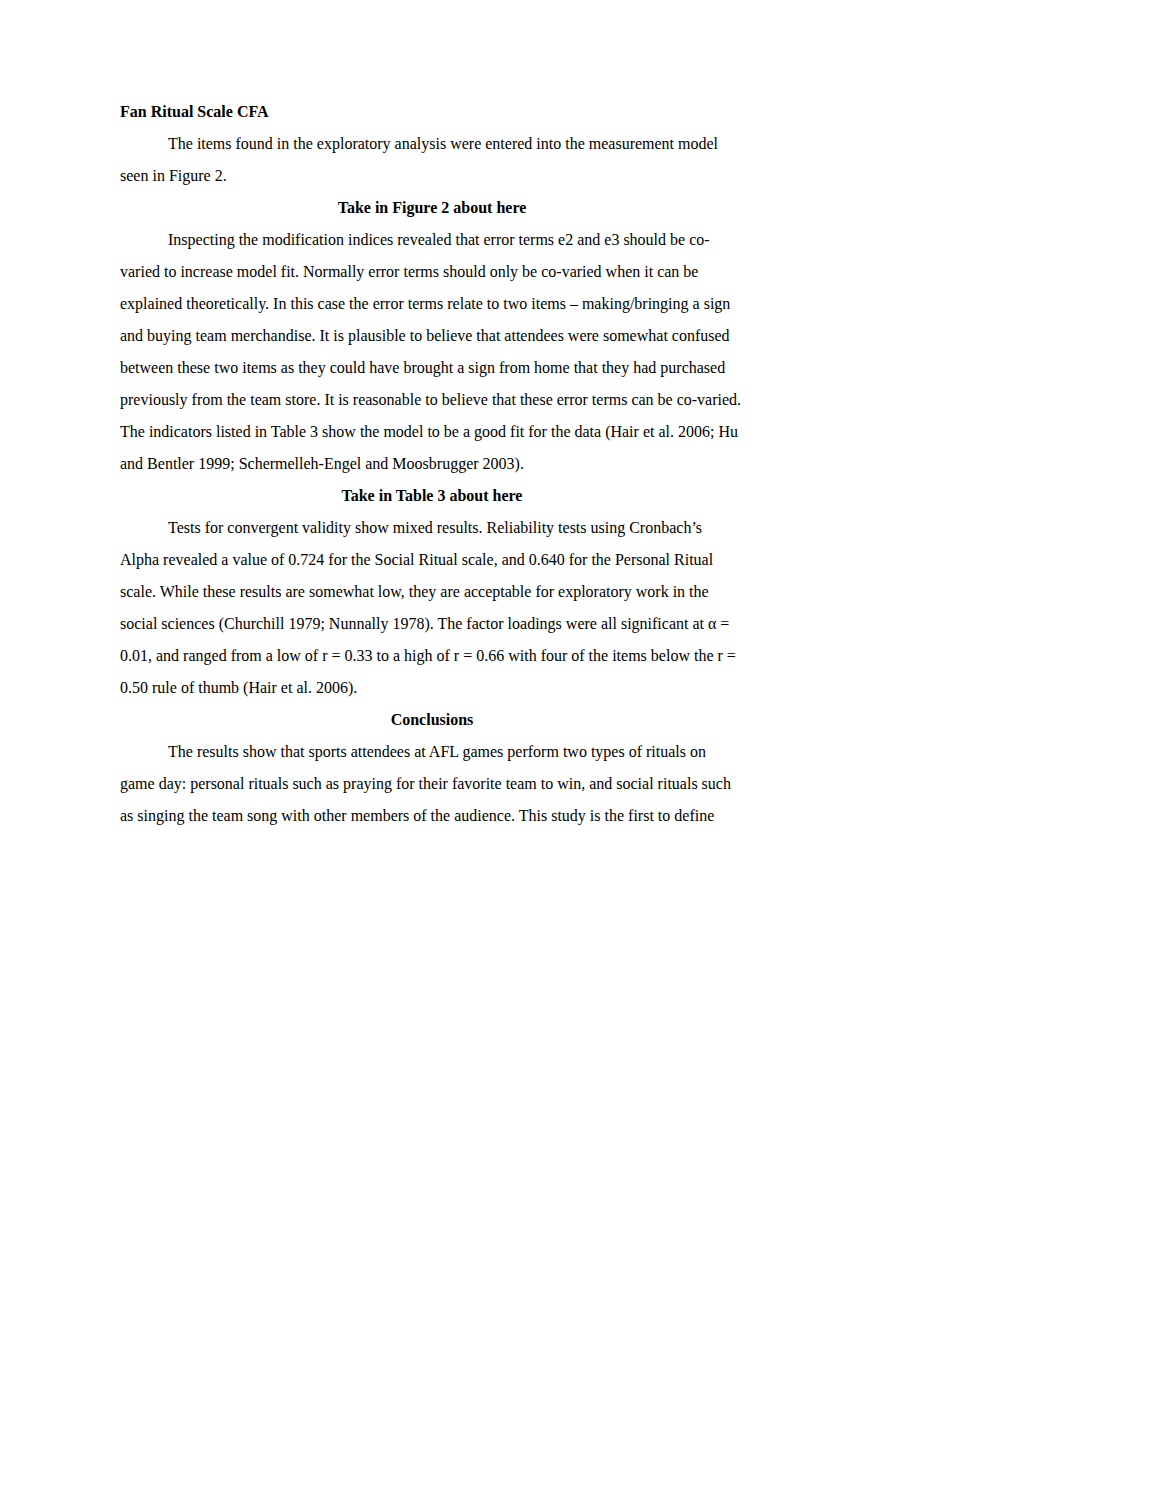Fan Ritual Scale CFA
The items found in the exploratory analysis were entered into the measurement model seen in Figure 2.
Take in Figure 2 about here
Inspecting the modification indices revealed that error terms e2 and e3 should be co-varied to increase model fit. Normally error terms should only be co-varied when it can be explained theoretically. In this case the error terms relate to two items – making/bringing a sign and buying team merchandise. It is plausible to believe that attendees were somewhat confused between these two items as they could have brought a sign from home that they had purchased previously from the team store. It is reasonable to believe that these error terms can be co-varied. The indicators listed in Table 3 show the model to be a good fit for the data (Hair et al. 2006; Hu and Bentler 1999; Schermelleh-Engel and Moosbrugger 2003).
Take in Table 3 about here
Tests for convergent validity show mixed results. Reliability tests using Cronbach’s Alpha revealed a value of 0.724 for the Social Ritual scale, and 0.640 for the Personal Ritual scale. While these results are somewhat low, they are acceptable for exploratory work in the social sciences (Churchill 1979; Nunnally 1978). The factor loadings were all significant at α = 0.01, and ranged from a low of r = 0.33 to a high of r = 0.66 with four of the items below the r = 0.50 rule of thumb (Hair et al. 2006).
Conclusions
The results show that sports attendees at AFL games perform two types of rituals on game day: personal rituals such as praying for their favorite team to win, and social rituals such as singing the team song with other members of the audience. This study is the first to define